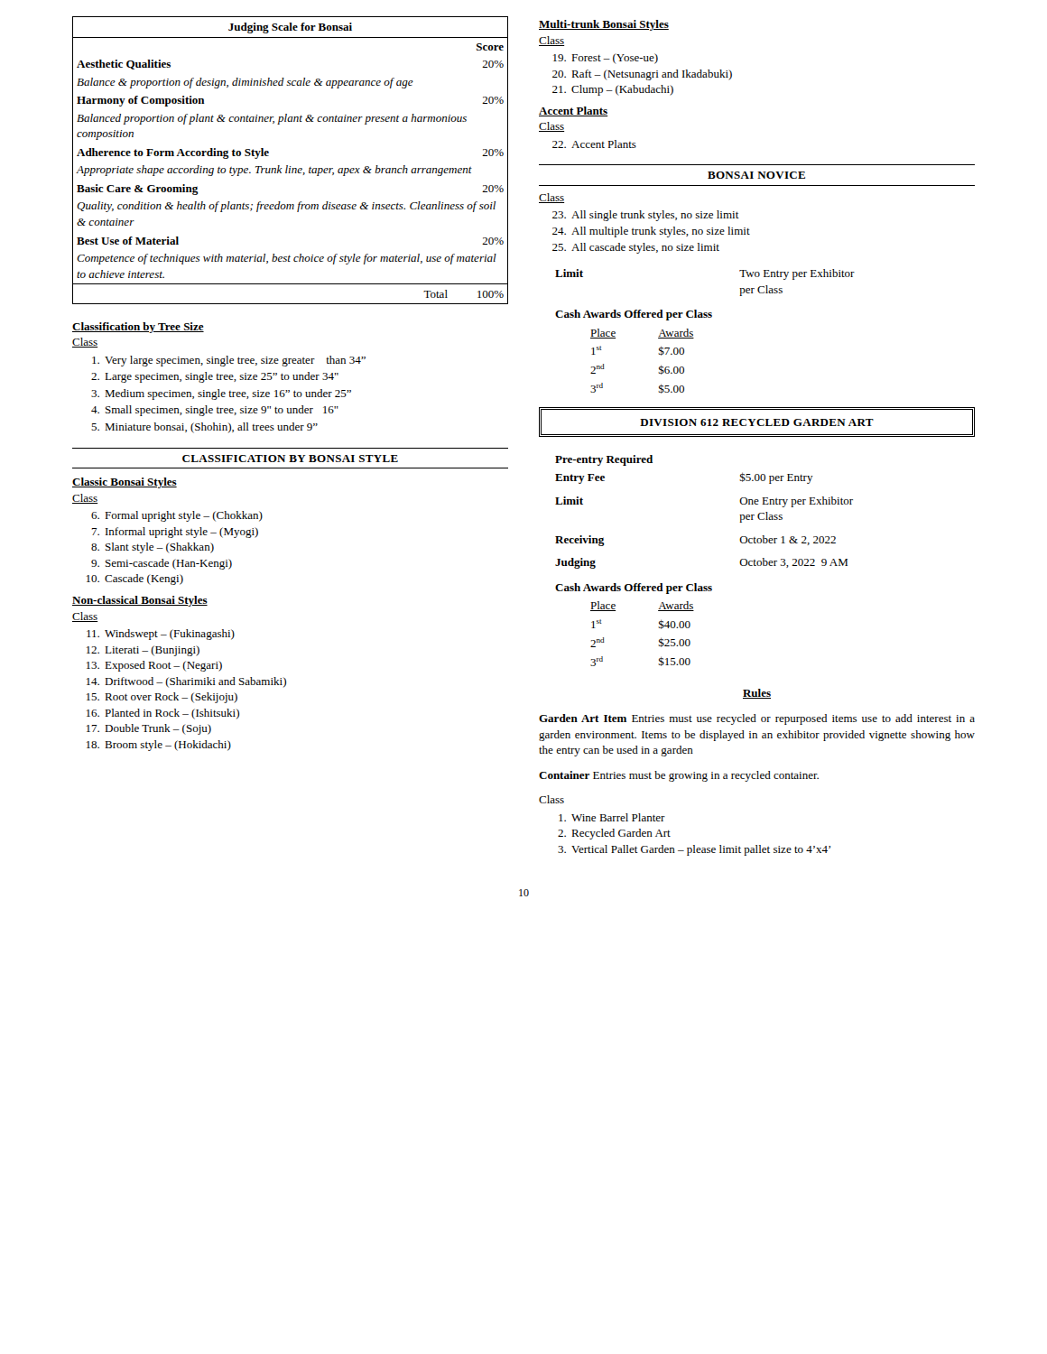| Judging Scale for Bonsai |
| --- |
| | Score |
| Aesthetic Qualities | 20% |
| Balance & proportion of design, diminished scale & appearance of age |
| Harmony of Composition | 20% |
| Balanced proportion of plant & container, plant & container present a harmonious composition |
| Adherence to Form According to Style | 20% |
| Appropriate shape according to type. Trunk line, taper, apex & branch arrangement |
| Basic Care & Grooming | 20% |
| Quality, condition & health of plants; freedom from disease & insects. Cleanliness of soil & container |
| Best Use of Material | 20% |
| Competence of techniques with material, best choice of style for material, use of material to achieve interest. |
| Total | 100% |
Classification by Tree Size
Class
Very large specimen, single tree, size greater than 34”
Large specimen, single tree, size 25” to under 34"
Medium specimen, single tree, size 16” to under 25”
Small specimen, single tree, size 9" to under 16"
Miniature bonsai, (Shohin), all trees under 9”
CLASSIFICATION BY BONSAI STYLE
Classic Bonsai Styles
Class
Formal upright style – (Chokkan)
Informal upright style – (Myogi)
Slant style – (Shakkan)
Semi-cascade (Han-Kengi)
Cascade (Kengi)
Non-classical Bonsai Styles
Class
Windswept – (Fukinagashi)
Literati – (Bunjingi)
Exposed Root – (Negari)
Driftwood – (Sharimiki and Sabamiki)
Root over Rock – (Sekijoju)
Planted in Rock – (Ishitsuki)
Double Trunk – (Soju)
Broom style – (Hokidachi)
Multi-trunk Bonsai Styles
Class
Forest – (Yose-ue)
Raft – (Netsunagri and Ikadabuki)
Clump – (Kabudachi)
Accent Plants
Class
Accent Plants
BONSAI NOVICE
Class
All single trunk styles, no size limit
All multiple trunk styles, no size limit
All cascade styles, no size limit
Limit
Two Entry per Exhibitorper Class
Cash Awards Offered per Class
| Place | Awards |
| --- | --- |
| 1 st | $7.00 |
| 2 nd | $6.00 |
| 3 rd | $5.00 |
DIVISION 612 RECYCLED GARDEN ART
Pre-entry Required
Entry Fee
$5.00 per Entry
Limit
One Entry per Exhibitorper Class
Receiving
October 1 & 2, 2022
Judging
October 3, 2022 9 AM
Cash Awards Offered per Class
| Place | Awards |
| --- | --- |
| 1 st | $40.00 |
| 2 nd | $25.00 |
| 3 rd | $15.00 |
Rules
Garden Art Item Entries must use recycled or repurposed items use to add interest in a garden environment. Items to be displayed in an exhibitor provided vignette showing how the entry can be used in a garden
Container Entries must be growing in a recycled container.
Class
Wine Barrel Planter
Recycled Garden Art
Vertical Pallet Garden – please limit pallet size to 4’x4’
10